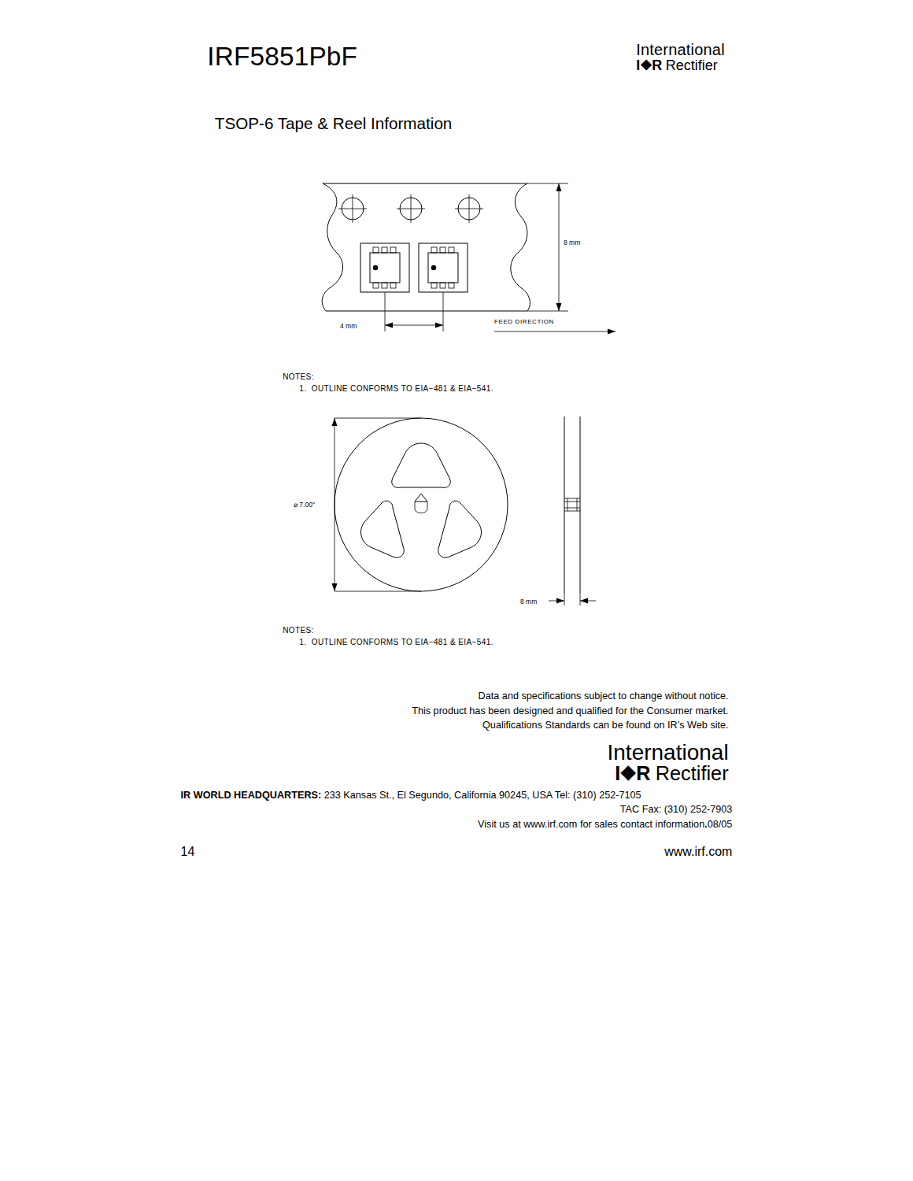IRF5851PbF
International
I❖R Rectifier
TSOP-6 Tape & Reel Information
8 mm 4 mm FEED DIRECTION
NOTES:
1. OUTLINE CONFORMS TO EIA−481 & EIA−541.
⌀ 7.00" 8 mm
NOTES:
1. OUTLINE CONFORMS TO EIA−481 & EIA−541.
Data and specifications subject to change without notice.
This product has been designed and qualified for the Consumer market.
Qualifications Standards can be found on IR’s Web site.
International
I❖R Rectifier
IR WORLD HEADQUARTERS: 233 Kansas St., El Segundo, California 90245, USA Tel: (310) 252-7105
TAC Fax: (310) 252-7903
Visit us at www.irf.com for sales contact information. 08/05
14
www.irf.com